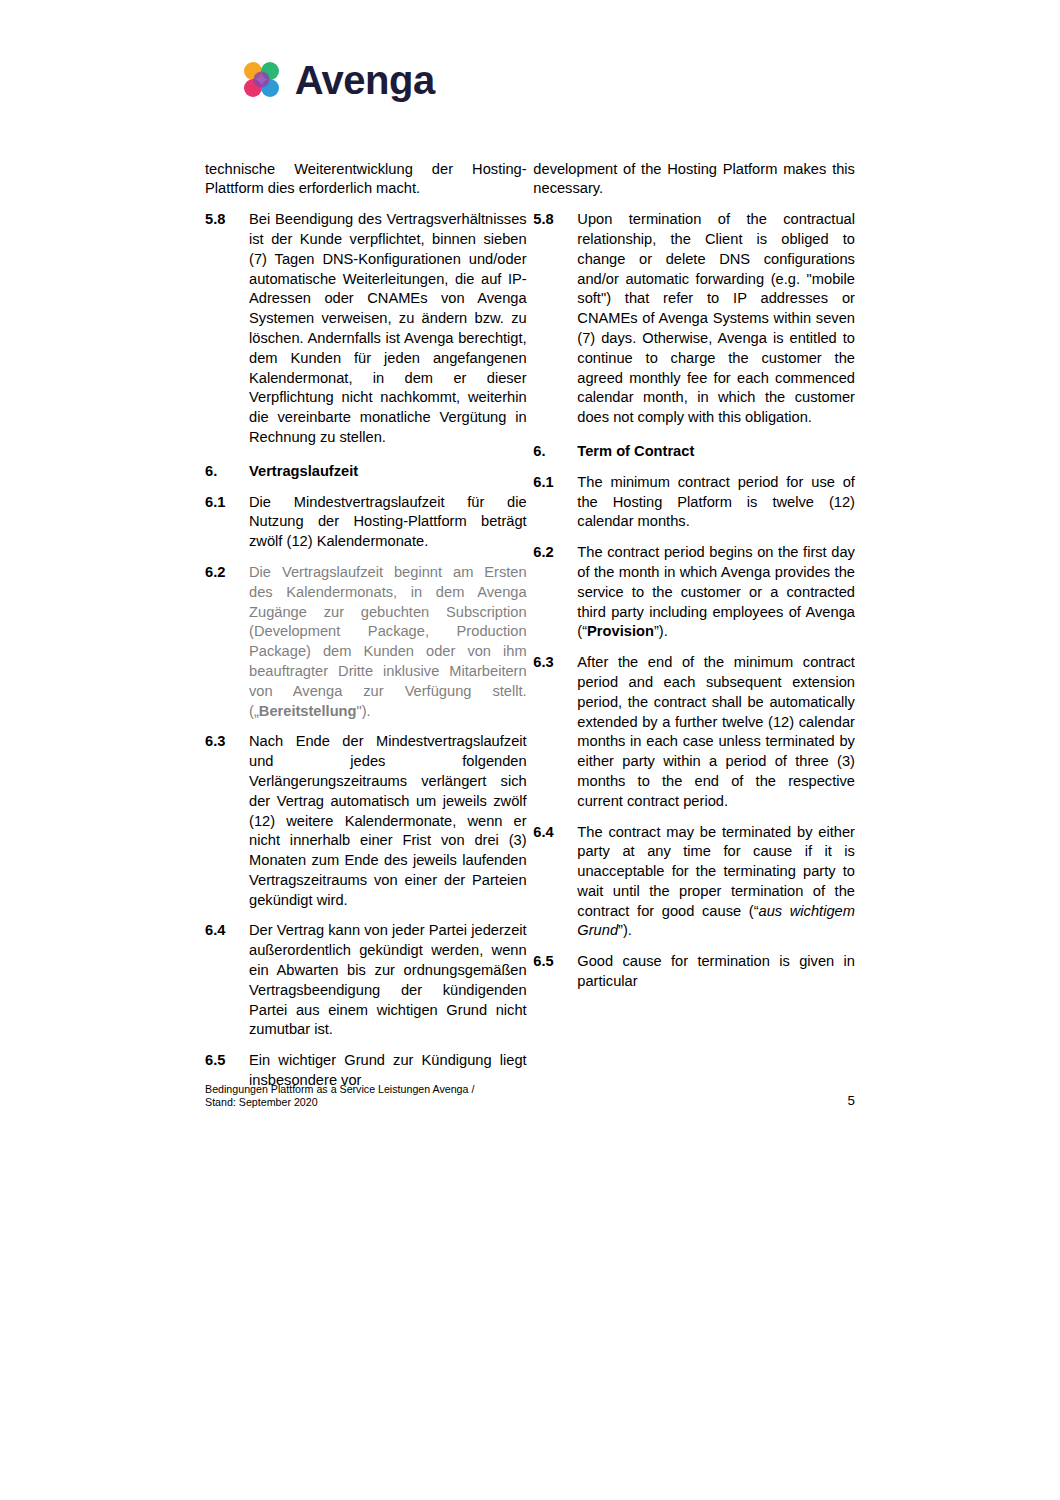Avenga
| technische Weiterentwicklung der Hosting-Plattform dies erforderlich macht. 5.8 Bei Beendigung des Vertragsverhältnisses ist der Kunde verpflichtet, binnen sieben (7) Tagen DNS-Konfigurationen und/oder automatische Weiterleitungen, die auf IP-Adressen oder CNAMEs von Avenga Systemen verweisen, zu ändern bzw. zu löschen. Andernfalls ist Avenga berechtigt, dem Kunden für jeden angefangenen Kalendermonat, in dem er dieser Verpflichtung nicht nachkommt, weiterhin die vereinbarte monatliche Vergütung in Rechnung zu stellen. 6. Vertragslaufzeit 6.1 Die Mindestvertragslaufzeit für die Nutzung der Hosting-Plattform beträgt zwölf (12) Kalendermonate. 6.2 Die Vertragslaufzeit beginnt am Ersten des Kalendermonats, in dem Avenga Zugänge zur gebuchten Subscription (Development Package, Production Package) dem Kunden oder von ihm beauftragter Dritte inklusive Mitarbeitern von Avenga zur Verfügung stellt. („ Bereitstellung "). 6.3 Nach Ende der Mindestvertragslaufzeit und jedes folgenden Verlängerungszeitraums verlängert sich der Vertrag automatisch um jeweils zwölf (12) weitere Kalendermonate, wenn er nicht innerhalb einer Frist von drei (3) Monaten zum Ende des jeweils laufenden Vertragszeitraums von einer der Parteien gekündigt wird. 6.4 Der Vertrag kann von jeder Partei jederzeit außerordentlich gekündigt werden, wenn ein Abwarten bis zur ordnungsgemäßen Vertragsbeendigung der kündigenden Partei aus einem wichtigen Grund nicht zumutbar ist. 6.5 Ein wichtiger Grund zur Kündigung liegt insbesondere vor | | development of the Hosting Platform makes this necessary. 5.8 Upon termination of the contractual relationship, the Client is obliged to change or delete DNS configurations and/or automatic forwarding (e.g. "mobile soft") that refer to IP addresses or CNAMEs of Avenga Systems within seven (7) days. Otherwise, Avenga is entitled to continue to charge the customer the agreed monthly fee for each commenced calendar month, in which the customer does not comply with this obligation. 6. Term of Contract 6.1 The minimum contract period for use of the Hosting Platform is twelve (12) calendar months. 6.2 The contract period begins on the first day of the month in which Avenga provides the service to the customer or a contracted third party including employees of Avenga (“ Provision ”). 6.3 After the end of the minimum contract period and each subsequent extension period, the contract shall be automatically extended by a further twelve (12) calendar months in each case unless terminated by either party within a period of three (3) months to the end of the respective current contract period. 6.4 The contract may be terminated by either party at any time for cause if it is unacceptable for the terminating party to wait until the proper termination of the contract for good cause (“ aus wichtigem Grund ”). 6.5 Good cause for termination is given in particular |
Bedingungen Plattform as a Service Leistungen Avenga /
Stand: September 2020
5